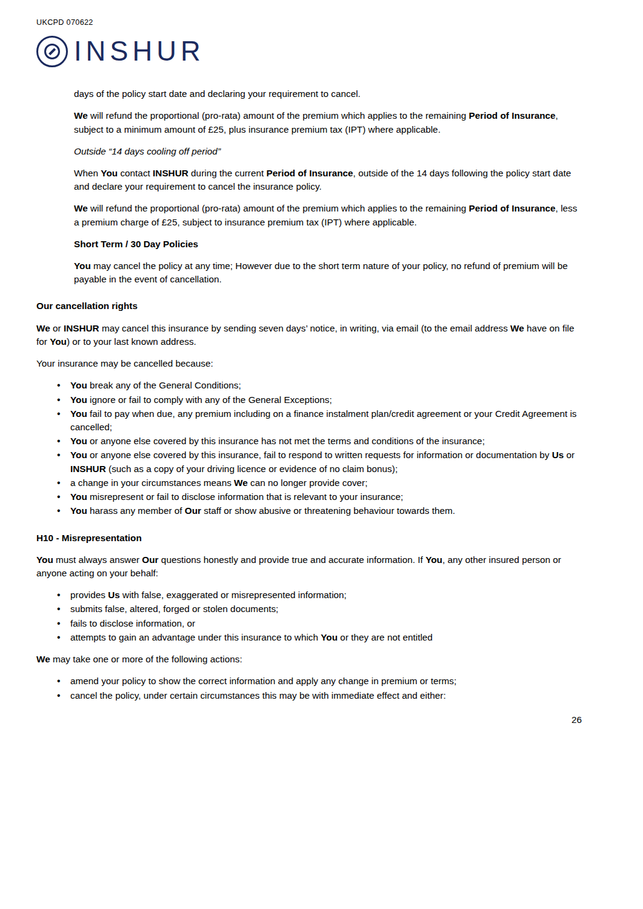UKCPD 070622
INSHUR
days of the policy start date and declaring your requirement to cancel.
We will refund the proportional (pro-rata) amount of the premium which applies to the remaining Period of Insurance, subject to a minimum amount of £25, plus insurance premium tax (IPT) where applicable.
Outside “14 days cooling off period”
When You contact INSHUR during the current Period of Insurance, outside of the 14 days following the policy start date and declare your requirement to cancel the insurance policy.
We will refund the proportional (pro-rata) amount of the premium which applies to the remaining Period of Insurance, less a premium charge of £25, subject to insurance premium tax (IPT) where applicable.
Short Term / 30 Day Policies
You may cancel the policy at any time; However due to the short term nature of your policy, no refund of premium will be payable in the event of cancellation.
Our cancellation rights
We or INSHUR may cancel this insurance by sending seven days’ notice, in writing, via email (to the email address We have on file for You) or to your last known address.
Your insurance may be cancelled because:
You break any of the General Conditions;
You ignore or fail to comply with any of the General Exceptions;
You fail to pay when due, any premium including on a finance instalment plan/credit agreement or your Credit Agreement is cancelled;
You or anyone else covered by this insurance has not met the terms and conditions of the insurance;
You or anyone else covered by this insurance, fail to respond to written requests for information or documentation by Us or INSHUR (such as a copy of your driving licence or evidence of no claim bonus);
a change in your circumstances means We can no longer provide cover;
You misrepresent or fail to disclose information that is relevant to your insurance;
You harass any member of Our staff or show abusive or threatening behaviour towards them.
H10 - Misrepresentation
You must always answer Our questions honestly and provide true and accurate information. If You, any other insured person or anyone acting on your behalf:
provides Us with false, exaggerated or misrepresented information;
submits false, altered, forged or stolen documents;
fails to disclose information, or
attempts to gain an advantage under this insurance to which You or they are not entitled
We may take one or more of the following actions:
amend your policy to show the correct information and apply any change in premium or terms;
cancel the policy, under certain circumstances this may be with immediate effect and either:
26